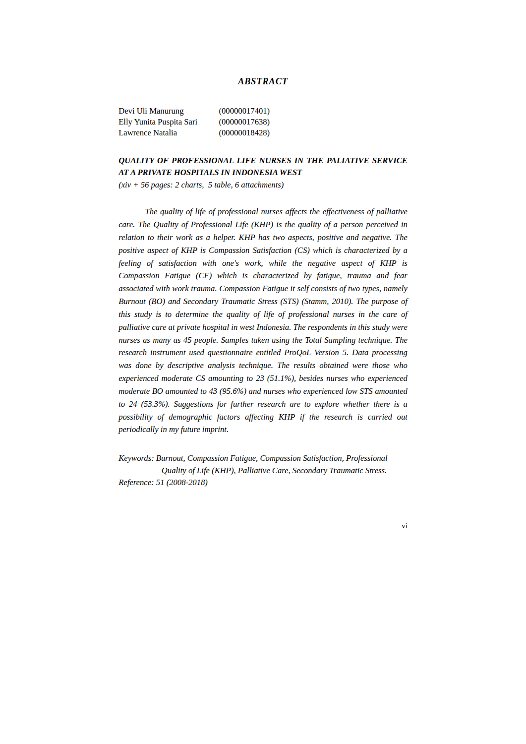ABSTRACT
| Devi Uli Manurung | (00000017401) |
| Elly Yunita Puspita Sari | (00000017638) |
| Lawrence Natalia | (00000018428) |
QUALITY OF PROFESSIONAL LIFE NURSES IN THE PALIATIVE SERVICE AT A PRIVATE HOSPITALS IN INDONESIA WEST
(xiv + 56 pages: 2 charts, 5 table, 6 attachments)
The quality of life of professional nurses affects the effectiveness of palliative care. The Quality of Professional Life (KHP) is the quality of a person perceived in relation to their work as a helper. KHP has two aspects, positive and negative. The positive aspect of KHP is Compassion Satisfaction (CS) which is characterized by a feeling of satisfaction with one's work, while the negative aspect of KHP is Compassion Fatigue (CF) which is characterized by fatigue, trauma and fear associated with work trauma. Compassion Fatigue it self consists of two types, namely Burnout (BO) and Secondary Traumatic Stress (STS) (Stamm, 2010). The purpose of this study is to determine the quality of life of professional nurses in the care of palliative care at private hospital in west Indonesia. The respondents in this study were nurses as many as 45 people. Samples taken using the Total Sampling technique. The research instrument used questionnaire entitled ProQoL Version 5. Data processing was done by descriptive analysis technique. The results obtained were those who experienced moderate CS amounting to 23 (51.1%), besides nurses who experienced moderate BO amounted to 43 (95.6%) and nurses who experienced low STS amounted to 24 (53.3%). Suggestions for further research are to explore whether there is a possibility of demographic factors affecting KHP if the research is carried out periodically in my future imprint.
Keywords: Burnout, Compassion Fatigue, Compassion Satisfaction, Professional Quality of Life (KHP), Palliative Care, Secondary Traumatic Stress.
Reference: 51 (2008-2018)
vi